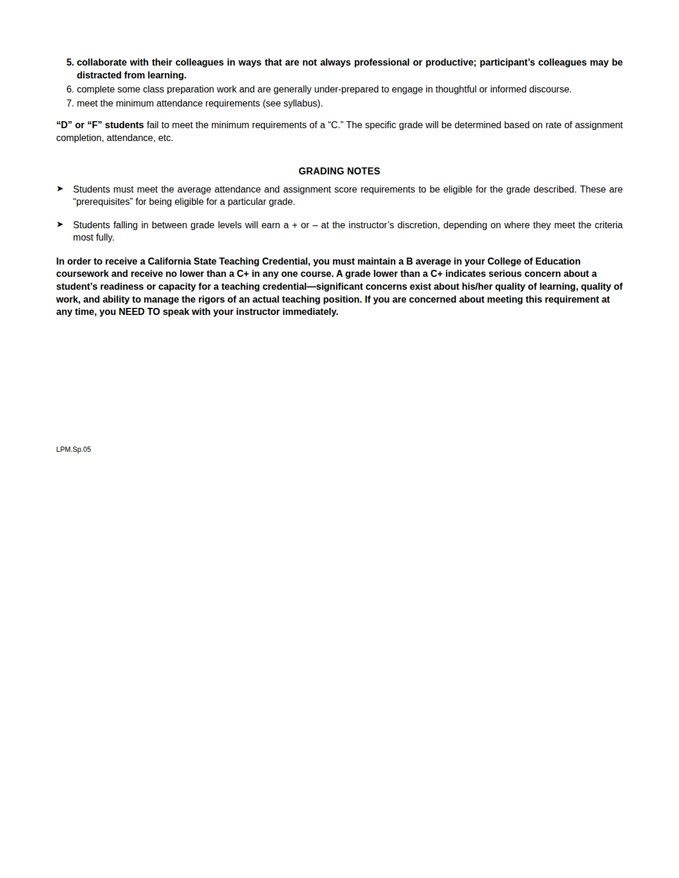collaborate with their colleagues in ways that are not always professional or productive; participant’s colleagues may be distracted from learning.
complete some class preparation work and are generally under-prepared to engage in thoughtful or informed discourse.
meet the minimum attendance requirements (see syllabus).
“D” or “F” students fail to meet the minimum requirements of a “C.” The specific grade will be determined based on rate of assignment completion, attendance, etc.
GRADING NOTES
Students must meet the average attendance and assignment score requirements to be eligible for the grade described. These are “prerequisites” for being eligible for a particular grade.
Students falling in between grade levels will earn a + or – at the instructor’s discretion, depending on where they meet the criteria most fully.
In order to receive a California State Teaching Credential, you must maintain a B average in your College of Education coursework and receive no lower than a C+ in any one course. A grade lower than a C+ indicates serious concern about a student’s readiness or capacity for a teaching credential—significant concerns exist about his/her quality of learning, quality of work, and ability to manage the rigors of an actual teaching position. If you are concerned about meeting this requirement at any time, you NEED TO speak with your instructor immediately.
LPM.Sp.05